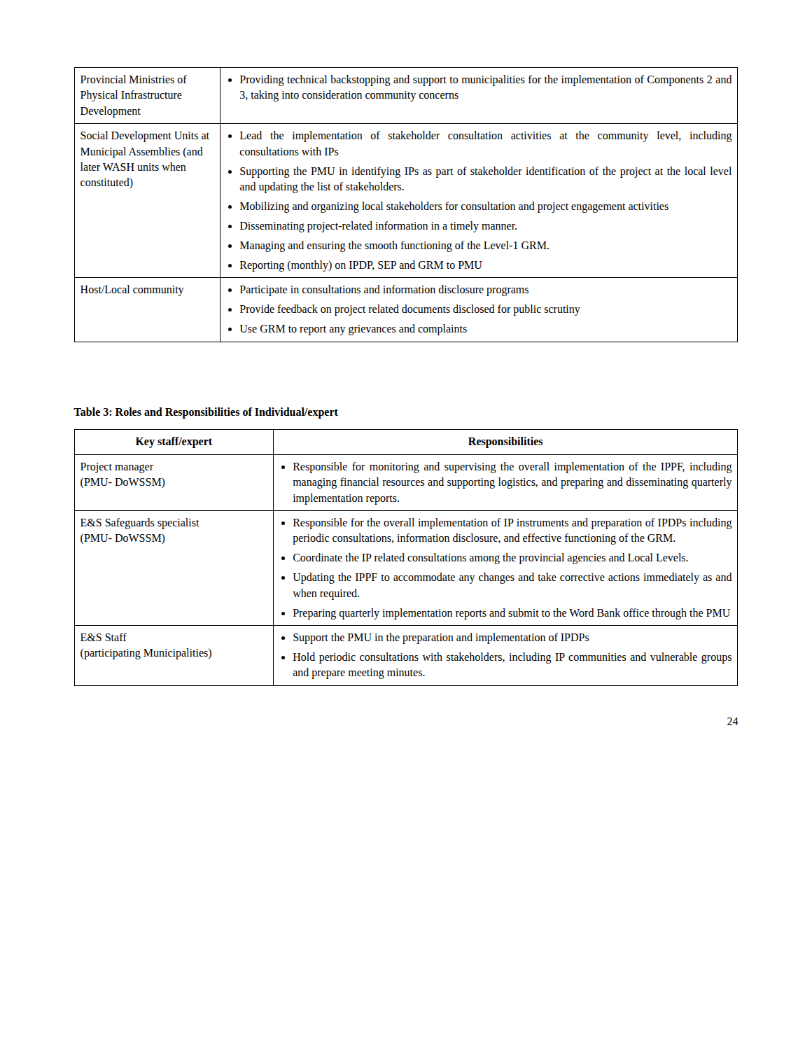| Provincial Ministries of Physical Infrastructure Development | Providing technical backstopping and support to municipalities for the implementation of Components 2 and 3, taking into consideration community concerns |
| Social Development Units at Municipal Assemblies (and later WASH units when constituted) | Lead the implementation of stakeholder consultation activities at the community level, including consultations with IPs Supporting the PMU in identifying IPs as part of stakeholder identification of the project at the local level and updating the list of stakeholders. Mobilizing and organizing local stakeholders for consultation and project engagement activities Disseminating project-related information in a timely manner. Managing and ensuring the smooth functioning of the Level-1 GRM. Reporting (monthly) on IPDP, SEP and GRM to PMU |
| Host/Local community | Participate in consultations and information disclosure programs Provide feedback on project related documents disclosed for public scrutiny Use GRM to report any grievances and complaints |
Table 3: Roles and Responsibilities of Individual/expert
| Key staff/expert | Responsibilities |
| --- | --- |
| Project manager (PMU- DoWSSM) | Responsible for monitoring and supervising the overall implementation of the IPPF, including managing financial resources and supporting logistics, and preparing and disseminating quarterly implementation reports. |
| E&S Safeguards specialist (PMU- DoWSSM) | Responsible for the overall implementation of IP instruments and preparation of IPDPs including periodic consultations, information disclosure, and effective functioning of the GRM. Coordinate the IP related consultations among the provincial agencies and Local Levels. Updating the IPPF to accommodate any changes and take corrective actions immediately as and when required. Preparing quarterly implementation reports and submit to the Word Bank office through the PMU |
| E&S Staff (participating Municipalities) | Support the PMU in the preparation and implementation of IPDPs Hold periodic consultations with stakeholders, including IP communities and vulnerable groups and prepare meeting minutes. |
24